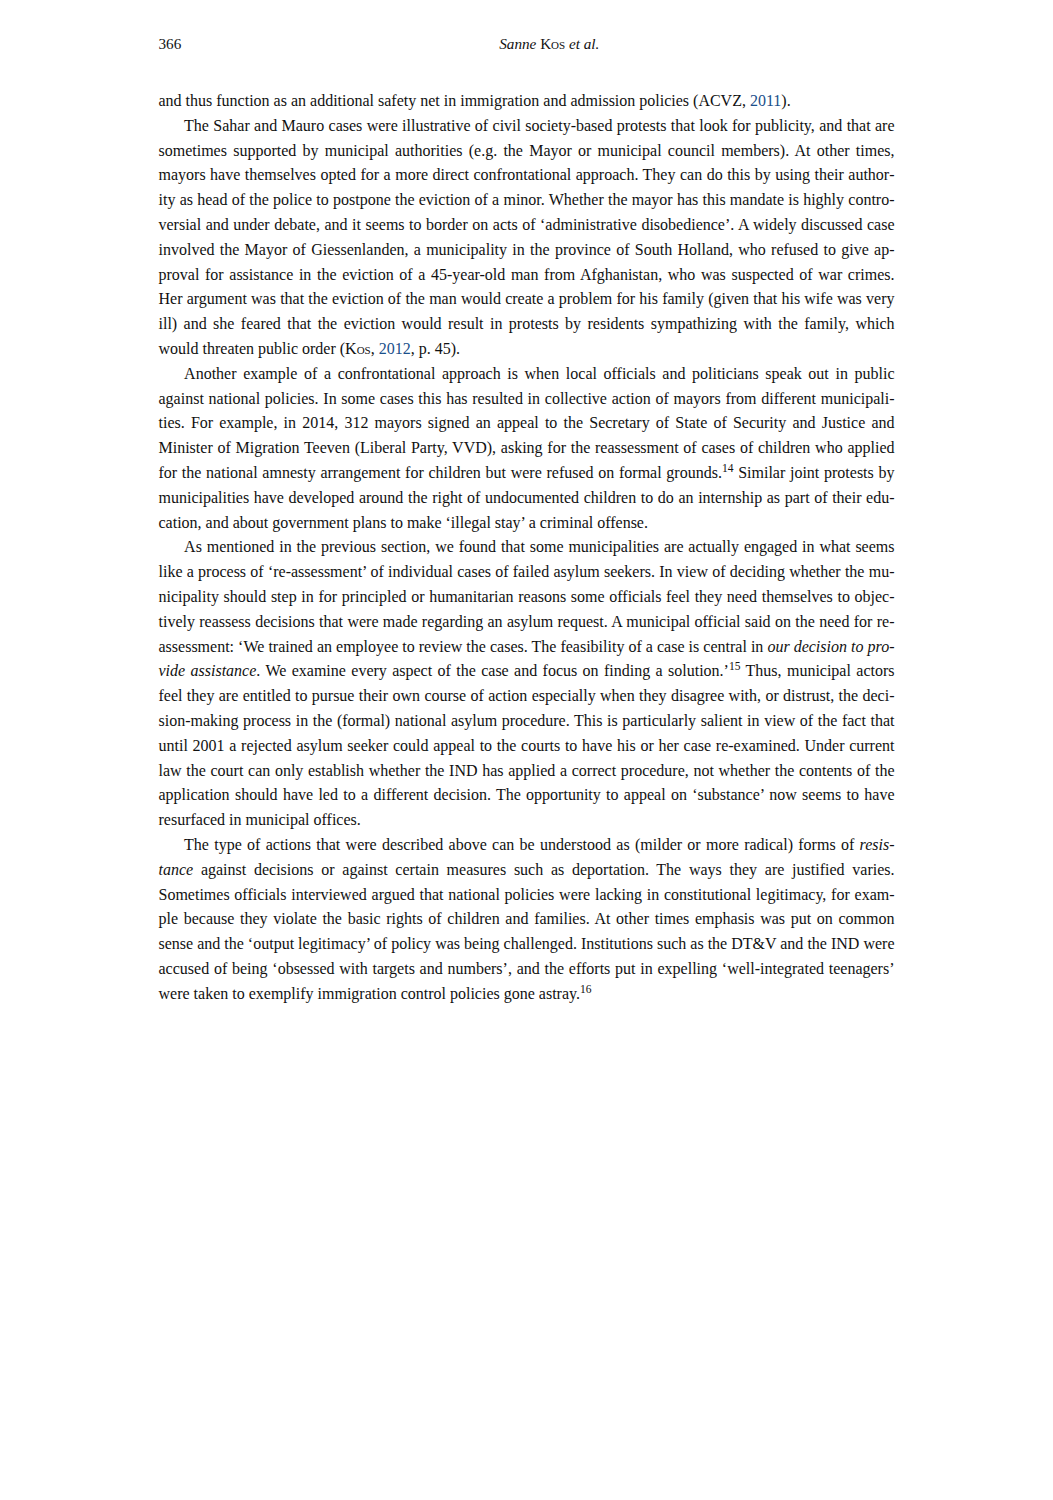366 Sanne Kos et al.
and thus function as an additional safety net in immigration and admission policies (ACVZ, 2011).
The Sahar and Mauro cases were illustrative of civil society-based protests that look for publicity, and that are sometimes supported by municipal authorities (e.g. the Mayor or municipal council members). At other times, mayors have themselves opted for a more direct confrontational approach. They can do this by using their authority as head of the police to postpone the eviction of a minor. Whether the mayor has this mandate is highly controversial and under debate, and it seems to border on acts of ‘administrative disobedience’. A widely discussed case involved the Mayor of Giessenlanden, a municipality in the province of South Holland, who refused to give approval for assistance in the eviction of a 45-year-old man from Afghanistan, who was suspected of war crimes. Her argument was that the eviction of the man would create a problem for his family (given that his wife was very ill) and she feared that the eviction would result in protests by residents sympathizing with the family, which would threaten public order (Kos, 2012, p. 45).
Another example of a confrontational approach is when local officials and politicians speak out in public against national policies. In some cases this has resulted in collective action of mayors from different municipalities. For example, in 2014, 312 mayors signed an appeal to the Secretary of State of Security and Justice and Minister of Migration Teeven (Liberal Party, VVD), asking for the reassessment of cases of children who applied for the national amnesty arrangement for children but were refused on formal grounds.14 Similar joint protests by municipalities have developed around the right of undocumented children to do an internship as part of their education, and about government plans to make ‘illegal stay’ a criminal offense.
As mentioned in the previous section, we found that some municipalities are actually engaged in what seems like a process of ‘re-assessment’ of individual cases of failed asylum seekers. In view of deciding whether the municipality should step in for principled or humanitarian reasons some officials feel they need themselves to objectively reassess decisions that were made regarding an asylum request. A municipal official said on the need for reassessment: ‘We trained an employee to review the cases. The feasibility of a case is central in our decision to provide assistance. We examine every aspect of the case and focus on finding a solution.’15 Thus, municipal actors feel they are entitled to pursue their own course of action especially when they disagree with, or distrust, the decision-making process in the (formal) national asylum procedure. This is particularly salient in view of the fact that until 2001 a rejected asylum seeker could appeal to the courts to have his or her case re-examined. Under current law the court can only establish whether the IND has applied a correct procedure, not whether the contents of the application should have led to a different decision. The opportunity to appeal on ‘substance’ now seems to have resurfaced in municipal offices.
The type of actions that were described above can be understood as (milder or more radical) forms of resistance against decisions or against certain measures such as deportation. The ways they are justified varies. Sometimes officials interviewed argued that national policies were lacking in constitutional legitimacy, for example because they violate the basic rights of children and families. At other times emphasis was put on common sense and the ‘output legitimacy’ of policy was being challenged. Institutions such as the DT&V and the IND were accused of being ‘obsessed with targets and numbers’, and the efforts put in expelling ‘well-integrated teenagers’ were taken to exemplify immigration control policies gone astray.16